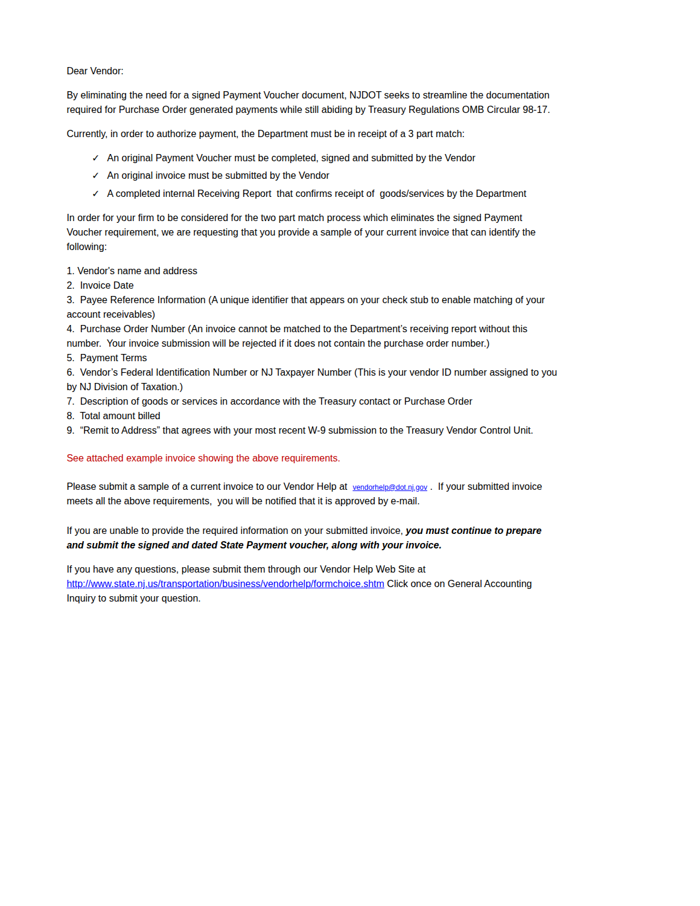Dear Vendor:
By eliminating the need for a signed Payment Voucher document, NJDOT seeks to streamline the documentation required for Purchase Order generated payments while still abiding by Treasury Regulations OMB Circular 98-17.
Currently, in order to authorize payment, the Department must be in receipt of a 3 part match:
An original Payment Voucher must be completed, signed and submitted by the Vendor
An original invoice must be submitted by the Vendor
A completed internal Receiving Report that confirms receipt of goods/services by the Department
In order for your firm to be considered for the two part match process which eliminates the signed Payment Voucher requirement, we are requesting that you provide a sample of your current invoice that can identify the following:
1. Vendor's name and address
2. Invoice Date
3. Payee Reference Information (A unique identifier that appears on your check stub to enable matching of your account receivables)
4. Purchase Order Number (An invoice cannot be matched to the Department’s receiving report without this number. Your invoice submission will be rejected if it does not contain the purchase order number.)
5. Payment Terms
6. Vendor’s Federal Identification Number or NJ Taxpayer Number (This is your vendor ID number assigned to you by NJ Division of Taxation.)
7. Description of goods or services in accordance with the Treasury contact or Purchase Order
8. Total amount billed
9. “Remit to Address” that agrees with your most recent W-9 submission to the Treasury Vendor Control Unit.
See attached example invoice showing the above requirements.
Please submit a sample of a current invoice to our Vendor Help at vendorhelp@dot.nj.gov . If your submitted invoice meets all the above requirements, you will be notified that it is approved by e-mail.
If you are unable to provide the required information on your submitted invoice, you must continue to prepare and submit the signed and dated State Payment voucher, along with your invoice.
If you have any questions, please submit them through our Vendor Help Web Site at http://www.state.nj.us/transportation/business/vendorhelp/formchoice.shtm Click once on General Accounting Inquiry to submit your question.